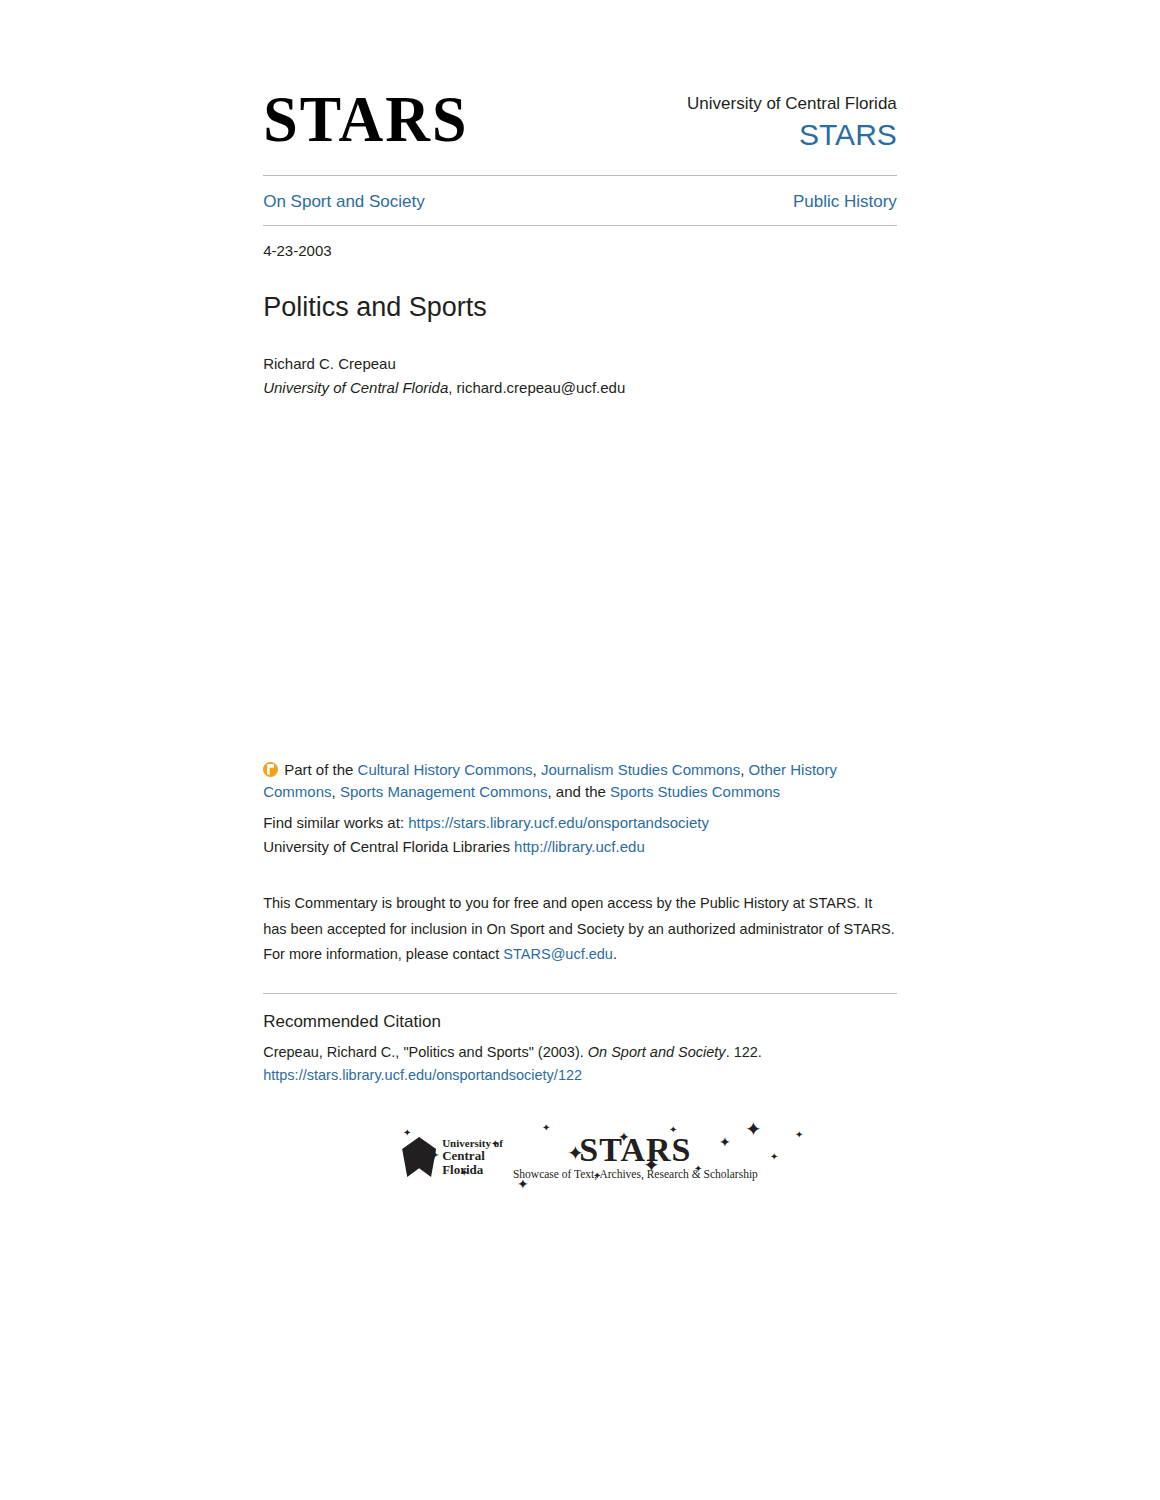STARS
University of Central Florida
STARS
On Sport and Society
Public History
4-23-2003
Politics and Sports
Richard C. Crepeau
University of Central Florida, richard.crepeau@ucf.edu
Part of the Cultural History Commons, Journalism Studies Commons, Other History Commons, Sports Management Commons, and the Sports Studies Commons
Find similar works at: https://stars.library.ucf.edu/onsportandsociety
University of Central Florida Libraries http://library.ucf.edu
This Commentary is brought to you for free and open access by the Public History at STARS. It has been accepted for inclusion in On Sport and Society by an authorized administrator of STARS. For more information, please contact STARS@ucf.edu.
Recommended Citation
Crepeau, Richard C., "Politics and Sports" (2003). On Sport and Society. 122.
https://stars.library.ucf.edu/onsportandsociety/122
✦ ✦ ✦ ✦ ✦ ✦ ✦ ✦ ✦ ✦ ✦ ✦ ✦ ✦ ✦ ✦
University of Central
Florida
STARS
Showcase of Text, Archives, Research & Scholarship